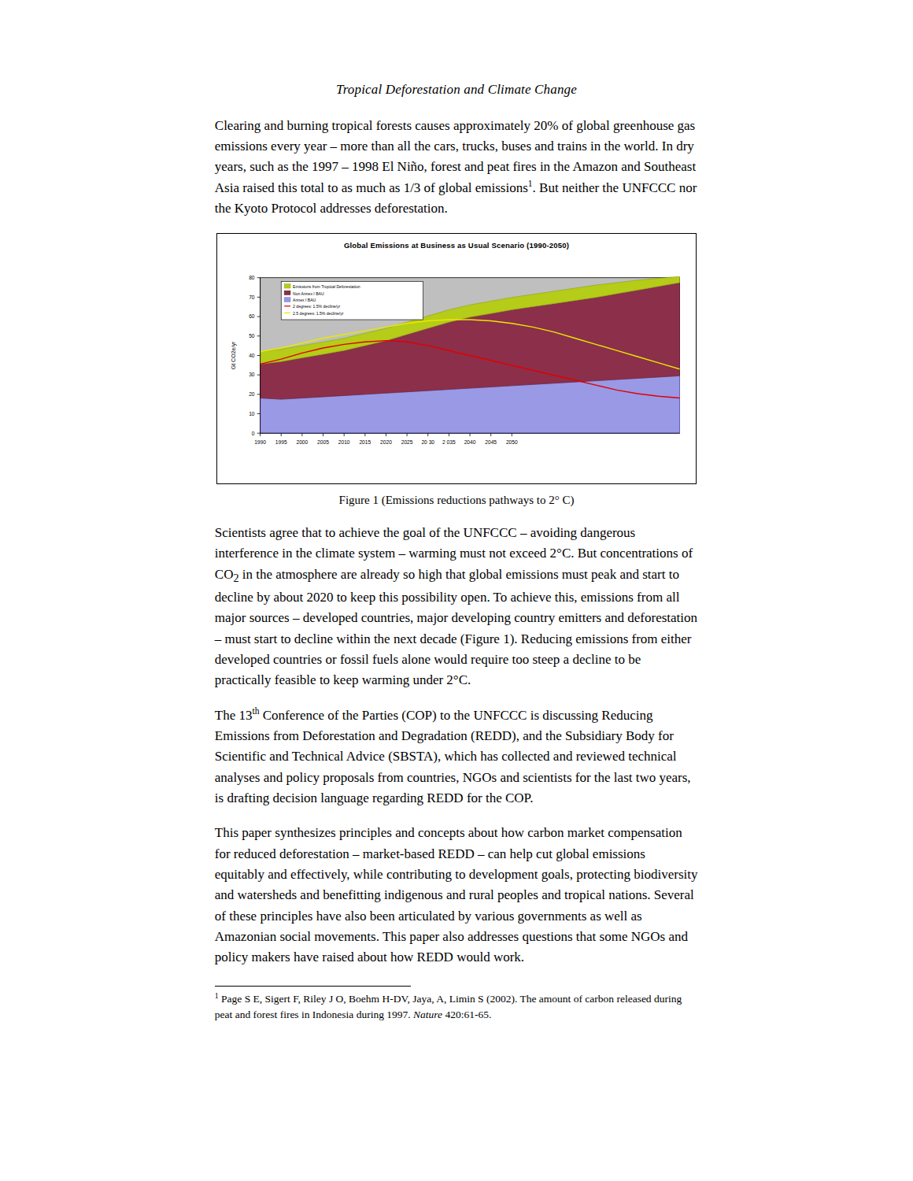Tropical Deforestation and Climate Change
Clearing and burning tropical forests causes approximately 20% of global greenhouse gas emissions every year – more than all the cars, trucks, buses and trains in the world. In dry years, such as the 1997 – 1998 El Niño, forest and peat fires in the Amazon and Southeast Asia raised this total to as much as 1/3 of global emissions1. But neither the UNFCCC nor the Kyoto Protocol addresses deforestation.
Global Emissions at Business as Usual Scenario (1990-2050)
80 70 60 50 40 30 20 10 0 Gt CO2e/yr 1990 1995 2000 2005 2010 2015 2020 2025 20 30 2 035 2040 2045 2050 Emissions from Tropical Deforestation Non Annex I BAU Annex I BAU 2 degrees: 1.5% decline/yr 2.5 degrees: 1.5% decline/yr
Figure 1 (Emissions reductions pathways to 2° C)
Scientists agree that to achieve the goal of the UNFCCC – avoiding dangerous interference in the climate system – warming must not exceed 2°C. But concentrations of CO2 in the atmosphere are already so high that global emissions must peak and start to decline by about 2020 to keep this possibility open. To achieve this, emissions from all major sources – developed countries, major developing country emitters and deforestation – must start to decline within the next decade (Figure 1). Reducing emissions from either developed countries or fossil fuels alone would require too steep a decline to be practically feasible to keep warming under 2°C.
The 13th Conference of the Parties (COP) to the UNFCCC is discussing Reducing Emissions from Deforestation and Degradation (REDD), and the Subsidiary Body for Scientific and Technical Advice (SBSTA), which has collected and reviewed technical analyses and policy proposals from countries, NGOs and scientists for the last two years, is drafting decision language regarding REDD for the COP.
This paper synthesizes principles and concepts about how carbon market compensation for reduced deforestation – market-based REDD – can help cut global emissions equitably and effectively, while contributing to development goals, protecting biodiversity and watersheds and benefitting indigenous and rural peoples and tropical nations. Several of these principles have also been articulated by various governments as well as Amazonian social movements. This paper also addresses questions that some NGOs and policy makers have raised about how REDD would work.
1 Page S E, Sigert F, Riley J O, Boehm H-DV, Jaya, A, Limin S (2002). The amount of carbon released during peat and forest fires in Indonesia during 1997. Nature 420:61-65.